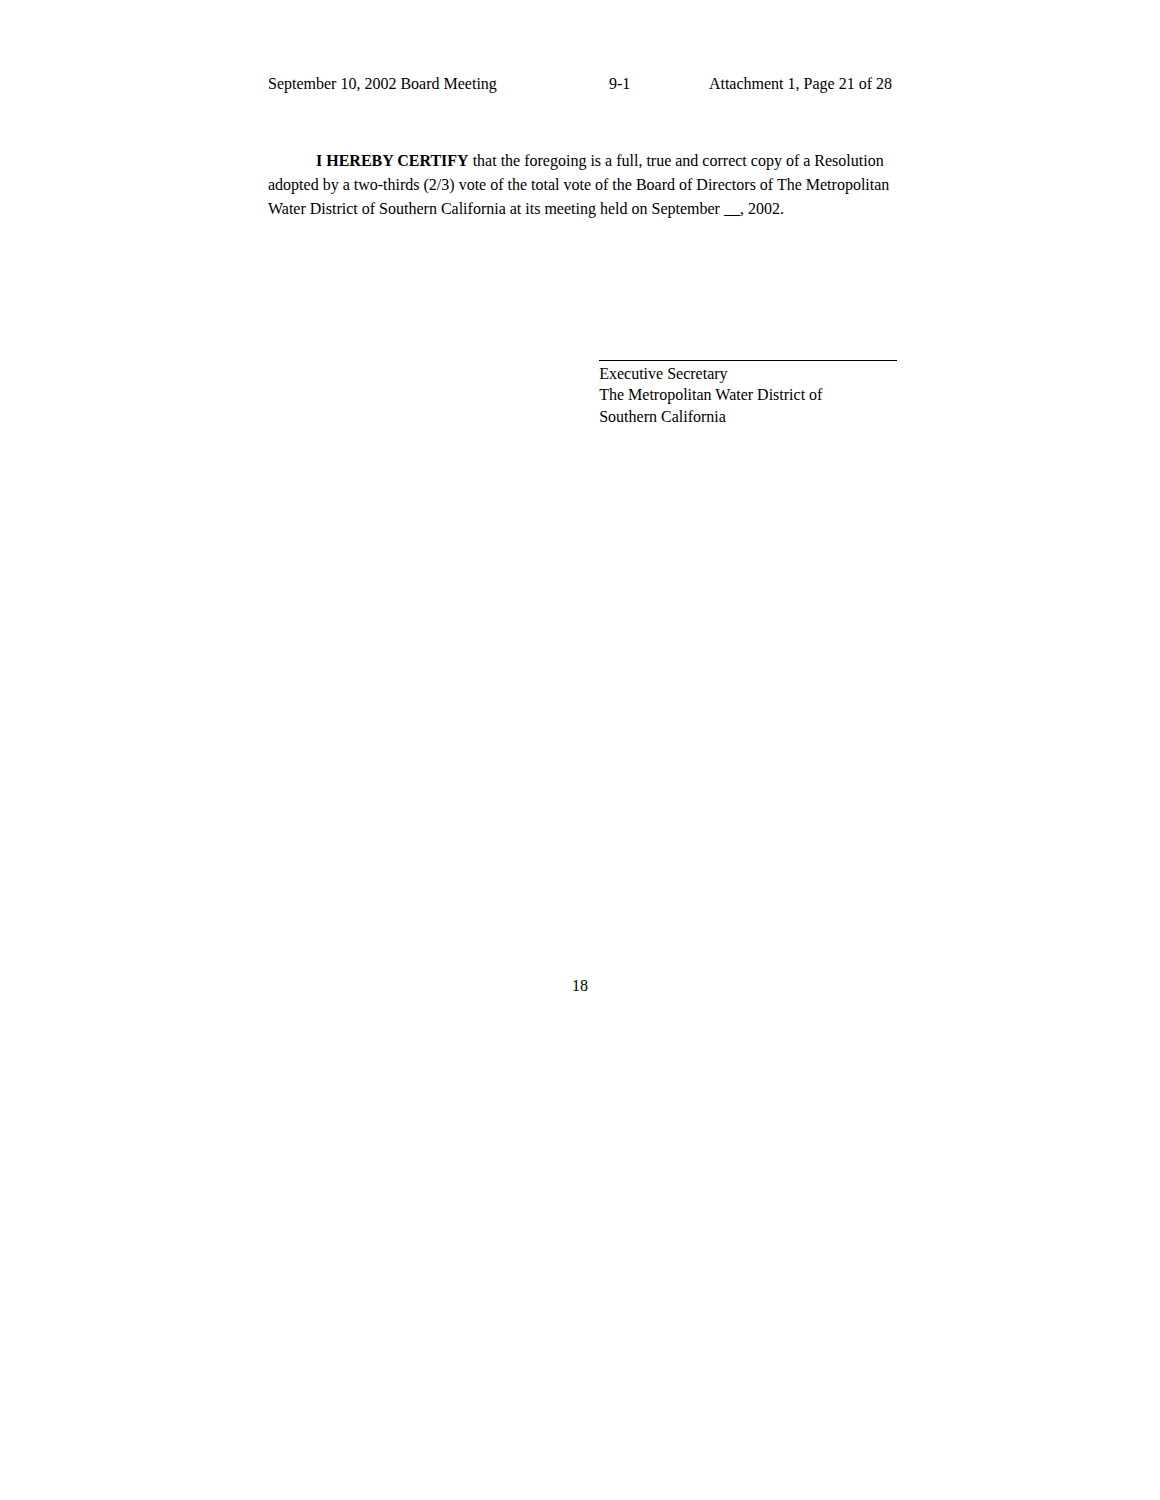September 10, 2002 Board Meeting
9-1
Attachment 1, Page 21 of 28
I HEREBY CERTIFY that the foregoing is a full, true and correct copy of a Resolution adopted by a two-thirds (2/3) vote of the total vote of the Board of Directors of The Metropolitan Water District of Southern California at its meeting held on September __, 2002.
Executive Secretary
The Metropolitan Water District of
Southern California
18